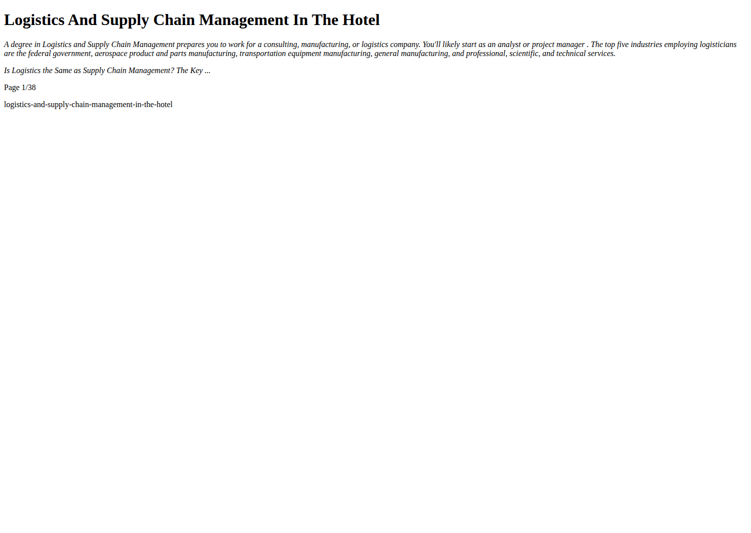Logistics And Supply Chain Management In The Hotel
A degree in Logistics and Supply Chain Management prepares you to work for a consulting, manufacturing, or logistics company. You'll likely start as an analyst or project manager . The top five industries employing logisticians are the federal government, aerospace product and parts manufacturing, transportation equipment manufacturing, general manufacturing, and professional, scientific, and technical services.
Is Logistics the Same as Supply Chain Management? The Key ...
Page 1/38
logistics-and-supply-chain-management-in-the-hotel